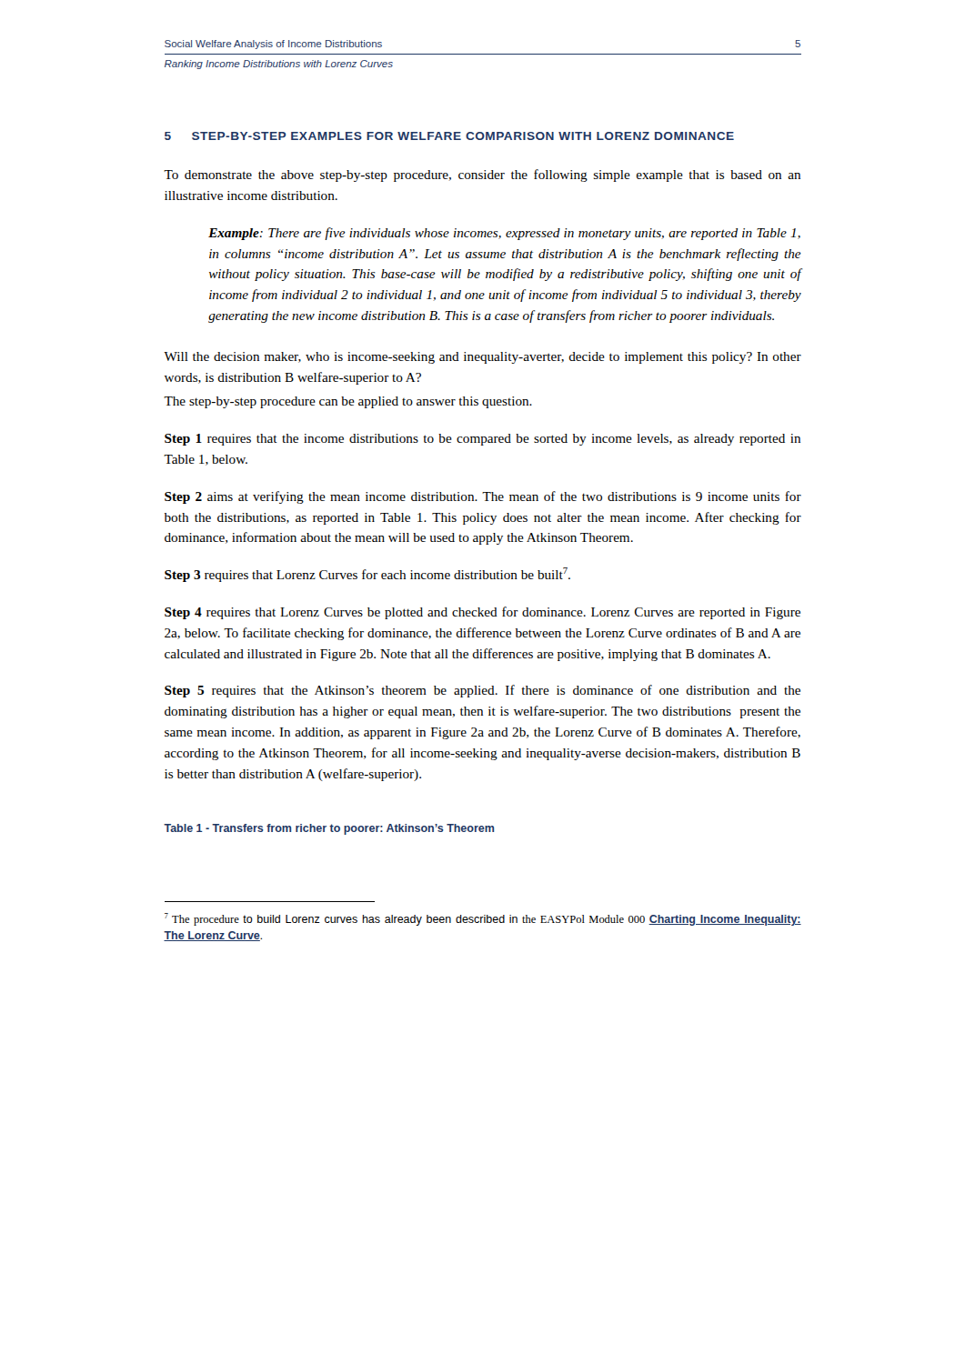Social Welfare Analysis of Income Distributions 5
Ranking Income Distributions with Lorenz Curves
5 STEP-BY-STEP EXAMPLES FOR WELFARE COMPARISON WITH LORENZ DOMINANCE
To demonstrate the above step-by-step procedure, consider the following simple example that is based on an illustrative income distribution.
Example: There are five individuals whose incomes, expressed in monetary units, are reported in Table 1, in columns “income distribution A”. Let us assume that distribution A is the benchmark reflecting the without policy situation. This base-case will be modified by a redistributive policy, shifting one unit of income from individual 2 to individual 1, and one unit of income from individual 5 to individual 3, thereby generating the new income distribution B. This is a case of transfers from richer to poorer individuals.
Will the decision maker, who is income-seeking and inequality-averter, decide to implement this policy? In other words, is distribution B welfare-superior to A?
The step-by-step procedure can be applied to answer this question.
Step 1 requires that the income distributions to be compared be sorted by income levels, as already reported in Table 1, below.
Step 2 aims at verifying the mean income distribution. The mean of the two distributions is 9 income units for both the distributions, as reported in Table 1. This policy does not alter the mean income. After checking for dominance, information about the mean will be used to apply the Atkinson Theorem.
Step 3 requires that Lorenz Curves for each income distribution be built7.
Step 4 requires that Lorenz Curves be plotted and checked for dominance. Lorenz Curves are reported in Figure 2a, below. To facilitate checking for dominance, the difference between the Lorenz Curve ordinates of B and A are calculated and illustrated in Figure 2b. Note that all the differences are positive, implying that B dominates A.
Step 5 requires that the Atkinson’s theorem be applied. If there is dominance of one distribution and the dominating distribution has a higher or equal mean, then it is welfare-superior. The two distributions present the same mean income. In addition, as apparent in Figure 2a and 2b, the Lorenz Curve of B dominates A. Therefore, according to the Atkinson Theorem, for all income-seeking and inequality-averse decision-makers, distribution B is better than distribution A (welfare-superior).
Table 1 - Transfers from richer to poorer: Atkinson’s Theorem
7 The procedure to build Lorenz curves has already been described in the EASYPol Module 000 Charting Income Inequality: The Lorenz Curve.